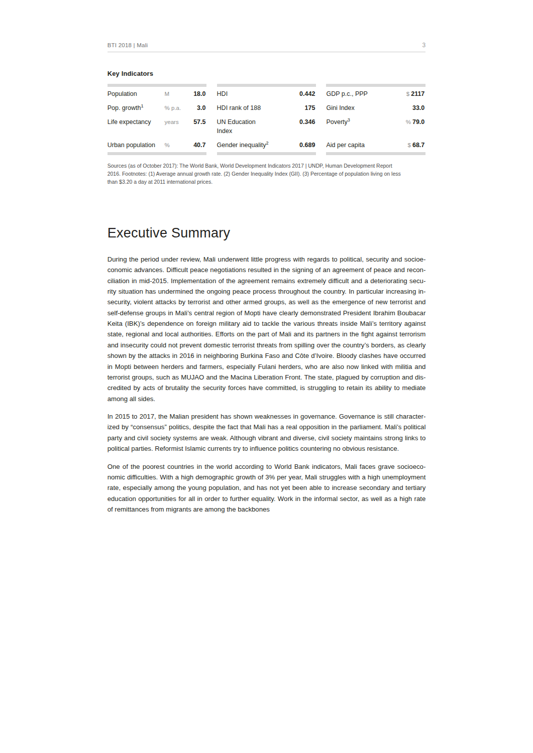BTI 2018 | Mali
3
Key Indicators
| Population | M | 18.0 | | HDI | | 0.442 | | GDP p.c., PPP | | $ 2117 |
| Pop. growth 1 | % p.a. | 3.0 | | HDI rank of 188 | | 175 | | Gini Index | | 33.0 |
| Life expectancy | years | 57.5 | | UN Education Index | | 0.346 | | Poverty 3 | | % 79.0 |
| Urban population | % | 40.7 | | Gender inequality 2 | | 0.689 | | Aid per capita | | $ 68.7 |
Sources (as of October 2017): The World Bank, World Development Indicators 2017 | UNDP, Human Development Report 2016. Footnotes: (1) Average annual growth rate. (2) Gender Inequality Index (GII). (3) Percentage of population living on less than $3.20 a day at 2011 international prices.
Executive Summary
During the period under review, Mali underwent little progress with regards to political, security and socioeconomic advances. Difficult peace negotiations resulted in the signing of an agreement of peace and reconciliation in mid-2015. Implementation of the agreement remains extremely difficult and a deteriorating security situation has undermined the ongoing peace process throughout the country. In particular increasing insecurity, violent attacks by terrorist and other armed groups, as well as the emergence of new terrorist and self-defense groups in Mali’s central region of Mopti have clearly demonstrated President Ibrahim Boubacar Keita (IBK)’s dependence on foreign military aid to tackle the various threats inside Mali’s territory against state, regional and local authorities. Efforts on the part of Mali and its partners in the fight against terrorism and insecurity could not prevent domestic terrorist threats from spilling over the country’s borders, as clearly shown by the attacks in 2016 in neighboring Burkina Faso and Côte d’Ivoire. Bloody clashes have occurred in Mopti between herders and farmers, especially Fulani herders, who are also now linked with militia and terrorist groups, such as MUJAO and the Macina Liberation Front. The state, plagued by corruption and discredited by acts of brutality the security forces have committed, is struggling to retain its ability to mediate among all sides.
In 2015 to 2017, the Malian president has shown weaknesses in governance. Governance is still characterized by “consensus” politics, despite the fact that Mali has a real opposition in the parliament. Mali’s political party and civil society systems are weak. Although vibrant and diverse, civil society maintains strong links to political parties. Reformist Islamic currents try to influence politics countering no obvious resistance.
One of the poorest countries in the world according to World Bank indicators, Mali faces grave socioeconomic difficulties. With a high demographic growth of 3% per year, Mali struggles with a high unemployment rate, especially among the young population, and has not yet been able to increase secondary and tertiary education opportunities for all in order to further equality. Work in the informal sector, as well as a high rate of remittances from migrants are among the backbones